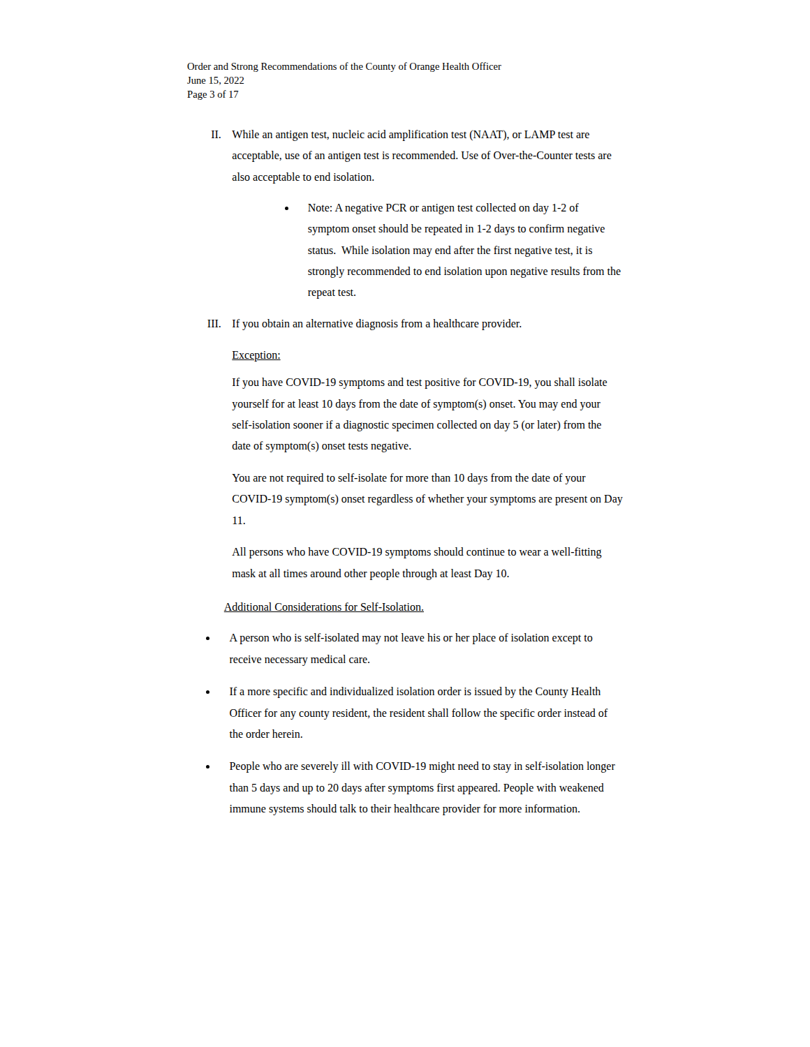Order and Strong Recommendations of the County of Orange Health Officer
June 15, 2022
Page 3 of 17
While an antigen test, nucleic acid amplification test (NAAT), or LAMP test are acceptable, use of an antigen test is recommended. Use of Over-the-Counter tests are also acceptable to end isolation.
Note: A negative PCR or antigen test collected on day 1-2 of symptom onset should be repeated in 1-2 days to confirm negative status. While isolation may end after the first negative test, it is strongly recommended to end isolation upon negative results from the repeat test.
If you obtain an alternative diagnosis from a healthcare provider.
Exception:
If you have COVID-19 symptoms and test positive for COVID-19, you shall isolate yourself for at least 10 days from the date of symptom(s) onset. You may end your self-isolation sooner if a diagnostic specimen collected on day 5 (or later) from the date of symptom(s) onset tests negative.
You are not required to self-isolate for more than 10 days from the date of your COVID-19 symptom(s) onset regardless of whether your symptoms are present on Day 11.
All persons who have COVID-19 symptoms should continue to wear a well-fitting mask at all times around other people through at least Day 10.
Additional Considerations for Self-Isolation.
A person who is self-isolated may not leave his or her place of isolation except to receive necessary medical care.
If a more specific and individualized isolation order is issued by the County Health Officer for any county resident, the resident shall follow the specific order instead of the order herein.
People who are severely ill with COVID-19 might need to stay in self-isolation longer than 5 days and up to 20 days after symptoms first appeared. People with weakened immune systems should talk to their healthcare provider for more information.